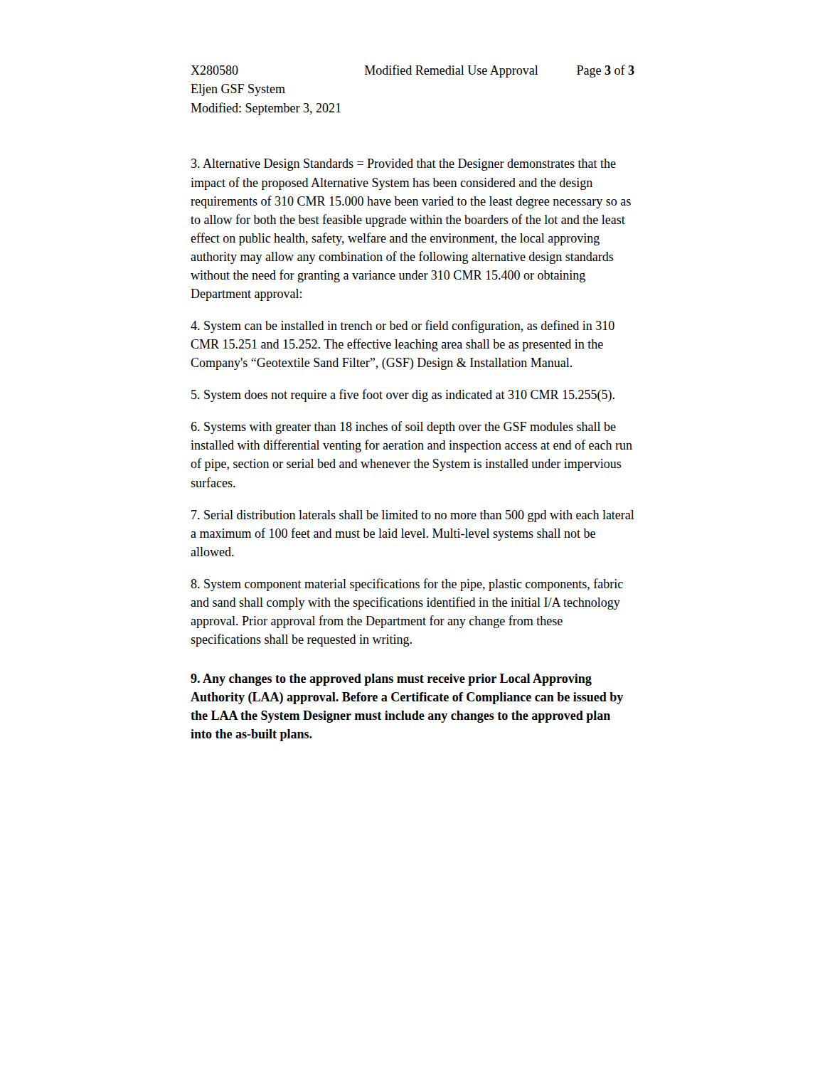X280580 Eljen GSF System Modified: September 3, 2021
Modified Remedial Use Approval
Page 3 of 3
3. Alternative Design Standards = Provided that the Designer demonstrates that the impact of the proposed Alternative System has been considered and the design requirements of 310 CMR 15.000 have been varied to the least degree necessary so as to allow for both the best feasible upgrade within the boarders of the lot and the least effect on public health, safety, welfare and the environment, the local approving authority may allow any combination of the following alternative design standards without the need for granting a variance under 310 CMR 15.400 or obtaining Department approval:
4. System can be installed in trench or bed or field configuration, as defined in 310 CMR 15.251 and 15.252. The effective leaching area shall be as presented in the Company's “Geotextile Sand Filter”, (GSF) Design & Installation Manual.
5. System does not require a five foot over dig as indicated at 310 CMR 15.255(5).
6. Systems with greater than 18 inches of soil depth over the GSF modules shall be installed with differential venting for aeration and inspection access at end of each run of pipe, section or serial bed and whenever the System is installed under impervious surfaces.
7. Serial distribution laterals shall be limited to no more than 500 gpd with each lateral a maximum of 100 feet and must be laid level. Multi-level systems shall not be allowed.
8. System component material specifications for the pipe, plastic components, fabric and sand shall comply with the specifications identified in the initial I/A technology approval. Prior approval from the Department for any change from these specifications shall be requested in writing.
9. Any changes to the approved plans must receive prior Local Approving Authority (LAA) approval. Before a Certificate of Compliance can be issued by the LAA the System Designer must include any changes to the approved plan into the as-built plans.